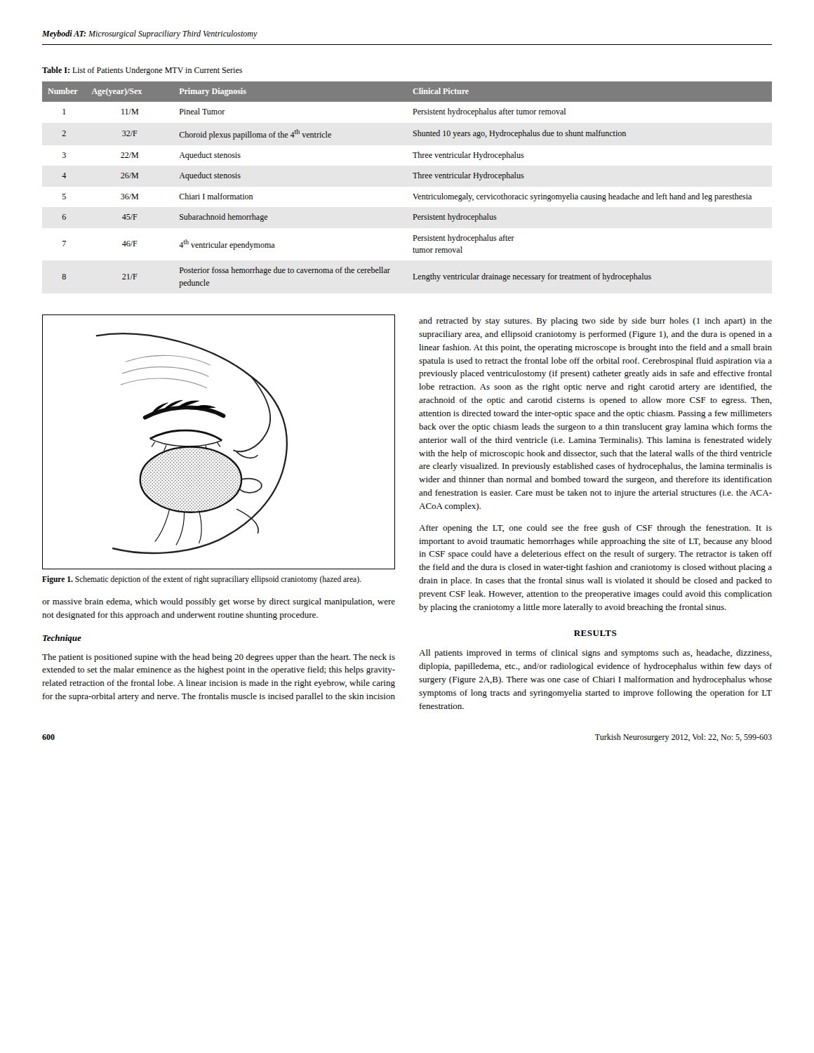Meybodi AT: Microsurgical Supraciliary Third Ventriculostomy
Table I: List of Patients Undergone MTV in Current Series
| Number | Age(year)/Sex | Primary Diagnosis | Clinical Picture |
| --- | --- | --- | --- |
| 1 | 11/M | Pineal Tumor | Persistent hydrocephalus after tumor removal |
| 2 | 32/F | Choroid plexus papilloma of the 4 th ventricle | Shunted 10 years ago, Hydrocephalus due to shunt malfunction |
| 3 | 22/M | Aqueduct stenosis | Three ventricular Hydrocephalus |
| 4 | 26/M | Aqueduct stenosis | Three ventricular Hydrocephalus |
| 5 | 36/M | Chiari I malformation | Ventriculomegaly, cervicothoracic syringomyelia causing headache and left hand and leg paresthesia |
| 6 | 45/F | Subarachnoid hemorrhage | Persistent hydrocephalus |
| 7 | 46/F | 4 th ventricular ependymoma | Persistent hydrocephalus after tumor removal |
| 8 | 21/F | Posterior fossa hemorrhage due to cavernoma of the cerebellar peduncle | Lengthy ventricular drainage necessary for treatment of hydrocephalus |
Figure 1. Schematic depiction of the extent of right supraciliary ellipsoid craniotomy (hazed area).
or massive brain edema, which would possibly get worse by direct surgical manipulation, were not designated for this approach and underwent routine shunting procedure.
Technique
The patient is positioned supine with the head being 20 degrees upper than the heart. The neck is extended to set the malar eminence as the highest point in the operative field; this helps gravity-related retraction of the frontal lobe. A linear incision is made in the right eyebrow, while caring for the supra-orbital artery and nerve. The frontalis muscle is incised parallel to the skin incision and retracted by stay sutures. By placing two side by side burr holes (1 inch apart) in the supraciliary area, and ellipsoid craniotomy is performed (Figure 1), and the dura is opened in a linear fashion. At this point, the operating microscope is brought into the field and a small brain spatula is used to retract the frontal lobe off the orbital roof. Cerebrospinal fluid aspiration via a previously placed ventriculostomy (if present) catheter greatly aids in safe and effective frontal lobe retraction. As soon as the right optic nerve and right carotid artery are identified, the arachnoid of the optic and carotid cisterns is opened to allow more CSF to egress. Then, attention is directed toward the inter-optic space and the optic chiasm. Passing a few millimeters back over the optic chiasm leads the surgeon to a thin translucent gray lamina which forms the anterior wall of the third ventricle (i.e. Lamina Terminalis). This lamina is fenestrated widely with the help of microscopic hook and dissector, such that the lateral walls of the third ventricle are clearly visualized. In previously established cases of hydrocephalus, the lamina terminalis is wider and thinner than normal and bombed toward the surgeon, and therefore its identification and fenestration is easier. Care must be taken not to injure the arterial structures (i.e. the ACA-ACoA complex).
After opening the LT, one could see the free gush of CSF through the fenestration. It is important to avoid traumatic hemorrhages while approaching the site of LT, because any blood in CSF space could have a deleterious effect on the result of surgery. The retractor is taken off the field and the dura is closed in water-tight fashion and craniotomy is closed without placing a drain in place. In cases that the frontal sinus wall is violated it should be closed and packed to prevent CSF leak. However, attention to the preoperative images could avoid this complication by placing the craniotomy a little more laterally to avoid breaching the frontal sinus.
RESULTS
All patients improved in terms of clinical signs and symptoms such as, headache, dizziness, diplopia, papilledema, etc., and/or radiological evidence of hydrocephalus within few days of surgery (Figure 2A,B). There was one case of Chiari I malformation and hydrocephalus whose symptoms of long tracts and syringomyelia started to improve following the operation for LT fenestration.
600
Turkish Neurosurgery 2012, Vol: 22, No: 5, 599-603